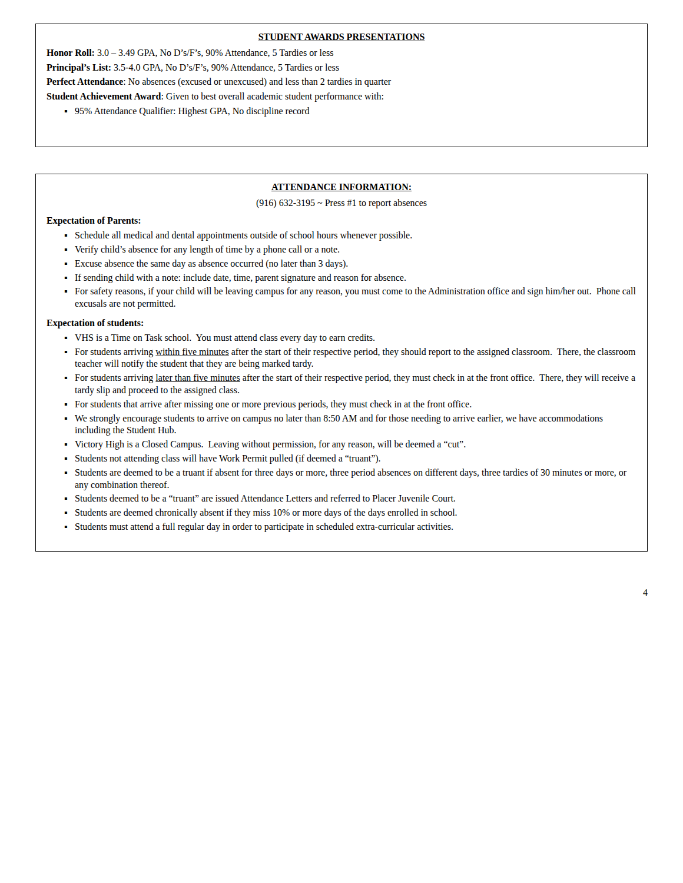STUDENT AWARDS PRESENTATIONS
Honor Roll: 3.0 – 3.49 GPA, No D’s/F’s, 90% Attendance, 5 Tardies or less
Principal’s List: 3.5-4.0 GPA, No D’s/F’s, 90% Attendance, 5 Tardies or less
Perfect Attendance: No absences (excused or unexcused) and less than 2 tardies in quarter
Student Achievement Award: Given to best overall academic student performance with:
95% Attendance Qualifier: Highest GPA, No discipline record
ATTENDANCE INFORMATION:
(916) 632-3195 ~ Press #1 to report absences
Expectation of Parents:
Schedule all medical and dental appointments outside of school hours whenever possible.
Verify child’s absence for any length of time by a phone call or a note.
Excuse absence the same day as absence occurred (no later than 3 days).
If sending child with a note: include date, time, parent signature and reason for absence.
For safety reasons, if your child will be leaving campus for any reason, you must come to the Administration office and sign him/her out. Phone call excusals are not permitted.
Expectation of students:
VHS is a Time on Task school. You must attend class every day to earn credits.
For students arriving within five minutes after the start of their respective period, they should report to the assigned classroom. There, the classroom teacher will notify the student that they are being marked tardy.
For students arriving later than five minutes after the start of their respective period, they must check in at the front office. There, they will receive a tardy slip and proceed to the assigned class.
For students that arrive after missing one or more previous periods, they must check in at the front office.
We strongly encourage students to arrive on campus no later than 8:50 AM and for those needing to arrive earlier, we have accommodations including the Student Hub.
Victory High is a Closed Campus. Leaving without permission, for any reason, will be deemed a “cut”.
Students not attending class will have Work Permit pulled (if deemed a “truant”).
Students are deemed to be a truant if absent for three days or more, three period absences on different days, three tardies of 30 minutes or more, or any combination thereof.
Students deemed to be a “truant” are issued Attendance Letters and referred to Placer Juvenile Court.
Students are deemed chronically absent if they miss 10% or more days of the days enrolled in school.
Students must attend a full regular day in order to participate in scheduled extra-curricular activities.
4